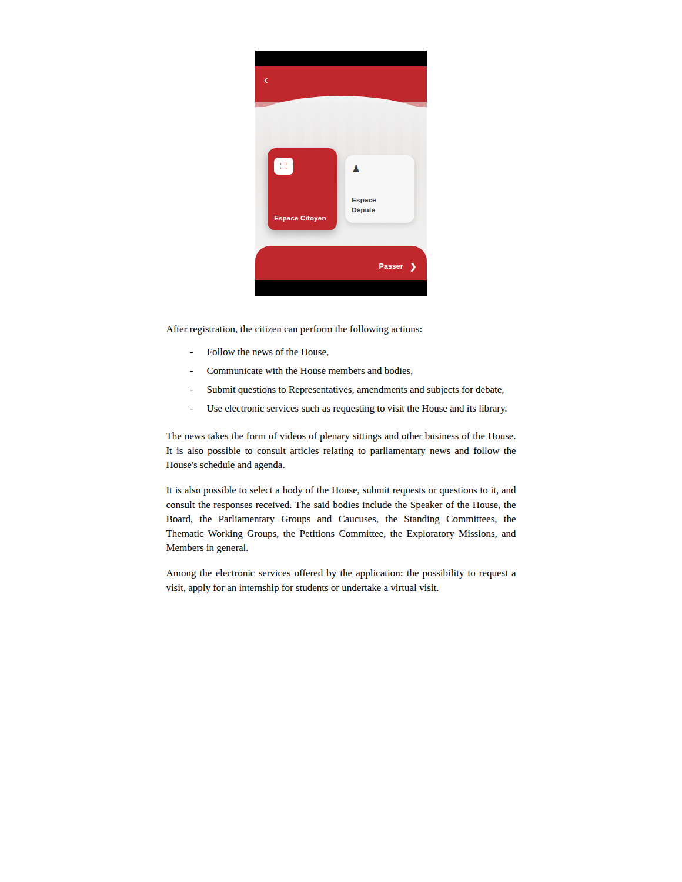‹
⛶
Espace Citoyen
♟
Espace
Député
Passer❯
After registration, the citizen can perform the following actions:
Follow the news of the House,
Communicate with the House members and bodies,
Submit questions to Representatives, amendments and subjects for debate,
Use electronic services such as requesting to visit the House and its library.
The news takes the form of videos of plenary sittings and other business of the House. It is also possible to consult articles relating to parliamentary news and follow the House's schedule and agenda.
It is also possible to select a body of the House, submit requests or questions to it, and consult the responses received. The said bodies include the Speaker of the House, the Board, the Parliamentary Groups and Caucuses, the Standing Committees, the Thematic Working Groups, the Petitions Committee, the Exploratory Missions, and Members in general.
Among the electronic services offered by the application: the possibility to request a visit, apply for an internship for students or undertake a virtual visit.